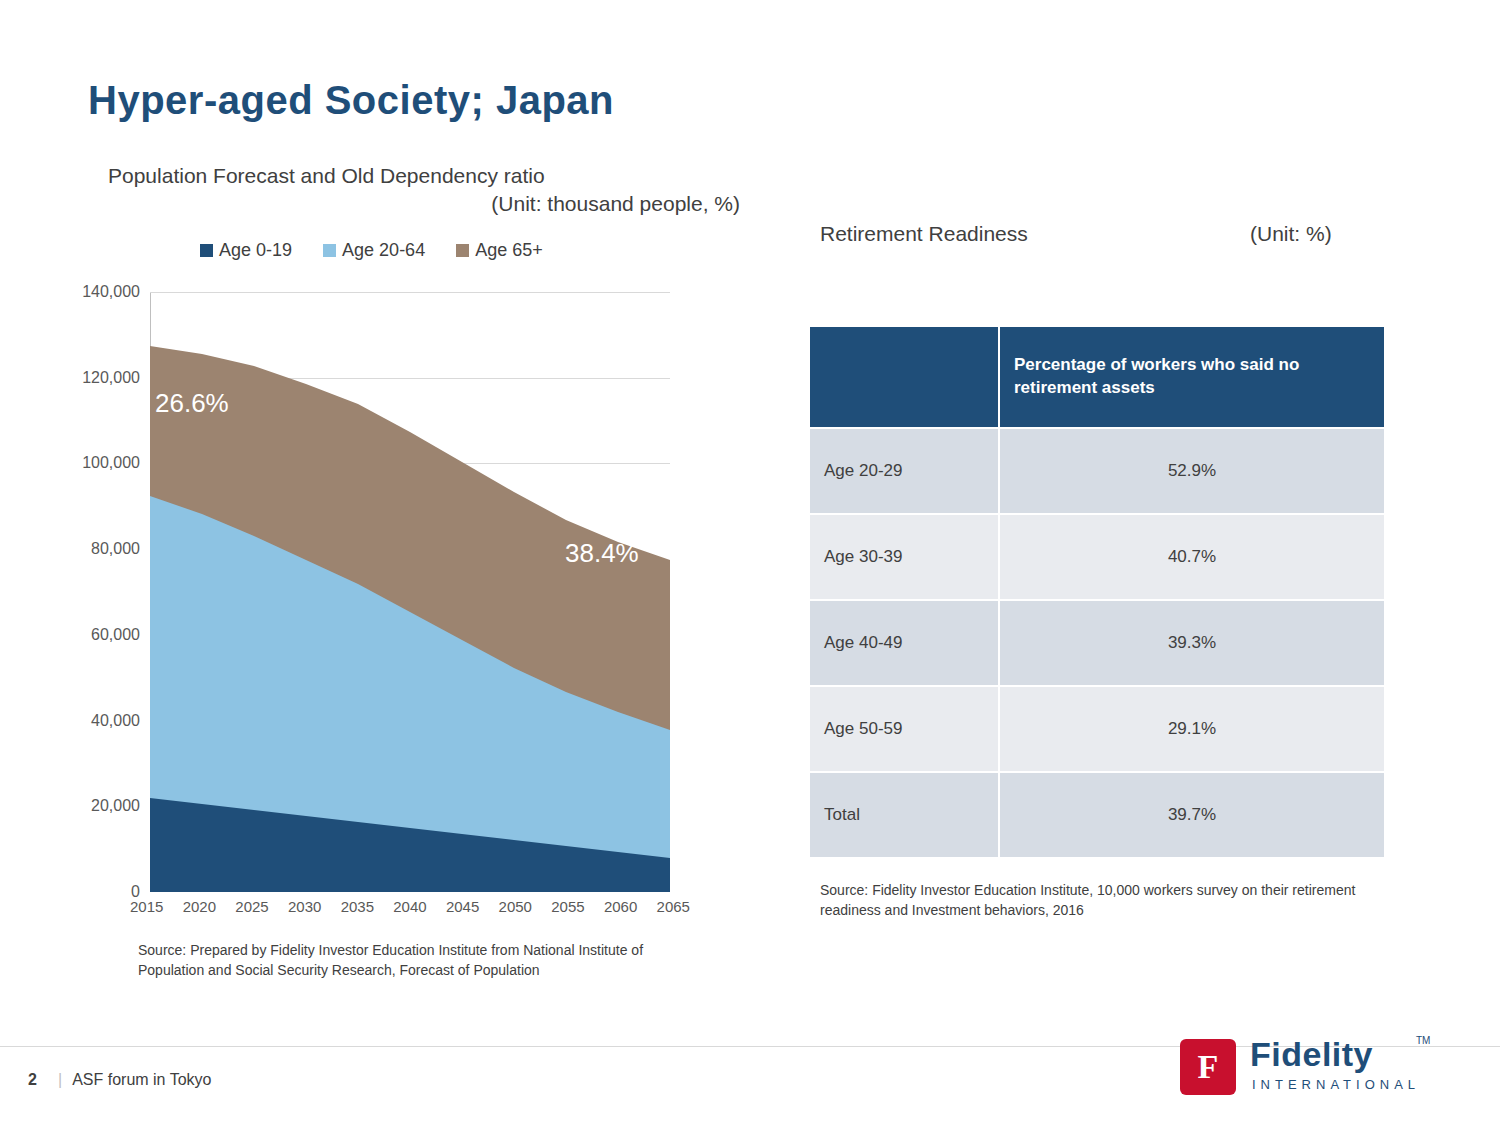Hyper-aged Society; Japan
Population Forecast and Old Dependency ratio (Unit: thousand people, %)
Age 0-19 Age 20-64 Age 65+
140,000
120,000
100,000
80,000
60,000
40,000
20,000
0
26.6%
38.4%
20152020202520302035204020452050205520602065
Source: Prepared by Fidelity Investor Education Institute from National Institute of Population and Social Security Research, Forecast of Population
Retirement Readiness (Unit: %)
| | Percentage of workers who said no retirement assets |
| --- | --- |
| Age 20-29 | 52.9% |
| Age 30-39 | 40.7% |
| Age 40-49 | 39.3% |
| Age 50-59 | 29.1% |
| Total | 39.7% |
Source: Fidelity Investor Education Institute, 10,000 workers survey on their retirement readiness and Investment behaviors, 2016
2
ASF forum in Tokyo
F
Fidelity
INTERNATIONAL
TM